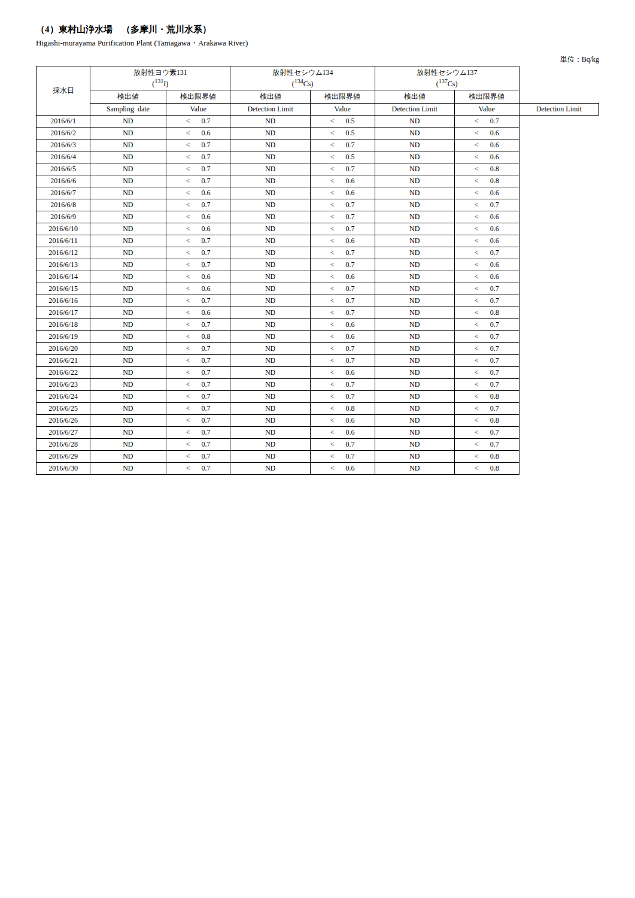（4）東村山浄水場　（多摩川・荒川水系）
Higashi-murayama Purification Plant (Tamagawa・Arakawa River)
単位：Bq/kg
| 採水日 | 放射性ヨウ素131 ( 131 I) | 放射性セシウム134 ( 134 Cs) | 放射性セシウム137 ( 137 Cs) |
| --- | --- | --- | --- |
| 検出値 | 検出限界値 | 検出値 | 検出限界値 | 検出値 | 検出限界値 |
| Sampling date | Value | Detection Limit | Value | Detection Limit | Value | Detection Limit |
| 2016/6/1 | ND | < 0.7 | ND | < 0.5 | ND | < 0.7 |
| 2016/6/2 | ND | < 0.6 | ND | < 0.5 | ND | < 0.6 |
| 2016/6/3 | ND | < 0.7 | ND | < 0.7 | ND | < 0.6 |
| 2016/6/4 | ND | < 0.7 | ND | < 0.5 | ND | < 0.6 |
| 2016/6/5 | ND | < 0.7 | ND | < 0.7 | ND | < 0.8 |
| 2016/6/6 | ND | < 0.7 | ND | < 0.6 | ND | < 0.8 |
| 2016/6/7 | ND | < 0.6 | ND | < 0.6 | ND | < 0.6 |
| 2016/6/8 | ND | < 0.7 | ND | < 0.7 | ND | < 0.7 |
| 2016/6/9 | ND | < 0.6 | ND | < 0.7 | ND | < 0.6 |
| 2016/6/10 | ND | < 0.6 | ND | < 0.7 | ND | < 0.6 |
| 2016/6/11 | ND | < 0.7 | ND | < 0.6 | ND | < 0.6 |
| 2016/6/12 | ND | < 0.7 | ND | < 0.7 | ND | < 0.7 |
| 2016/6/13 | ND | < 0.7 | ND | < 0.7 | ND | < 0.6 |
| 2016/6/14 | ND | < 0.6 | ND | < 0.6 | ND | < 0.6 |
| 2016/6/15 | ND | < 0.6 | ND | < 0.7 | ND | < 0.7 |
| 2016/6/16 | ND | < 0.7 | ND | < 0.7 | ND | < 0.7 |
| 2016/6/17 | ND | < 0.6 | ND | < 0.7 | ND | < 0.8 |
| 2016/6/18 | ND | < 0.7 | ND | < 0.6 | ND | < 0.7 |
| 2016/6/19 | ND | < 0.8 | ND | < 0.6 | ND | < 0.7 |
| 2016/6/20 | ND | < 0.7 | ND | < 0.7 | ND | < 0.7 |
| 2016/6/21 | ND | < 0.7 | ND | < 0.7 | ND | < 0.7 |
| 2016/6/22 | ND | < 0.7 | ND | < 0.6 | ND | < 0.7 |
| 2016/6/23 | ND | < 0.7 | ND | < 0.7 | ND | < 0.7 |
| 2016/6/24 | ND | < 0.7 | ND | < 0.7 | ND | < 0.8 |
| 2016/6/25 | ND | < 0.7 | ND | < 0.8 | ND | < 0.7 |
| 2016/6/26 | ND | < 0.7 | ND | < 0.6 | ND | < 0.8 |
| 2016/6/27 | ND | < 0.7 | ND | < 0.6 | ND | < 0.7 |
| 2016/6/28 | ND | < 0.7 | ND | < 0.7 | ND | < 0.7 |
| 2016/6/29 | ND | < 0.7 | ND | < 0.7 | ND | < 0.8 |
| 2016/6/30 | ND | < 0.7 | ND | < 0.6 | ND | < 0.8 |